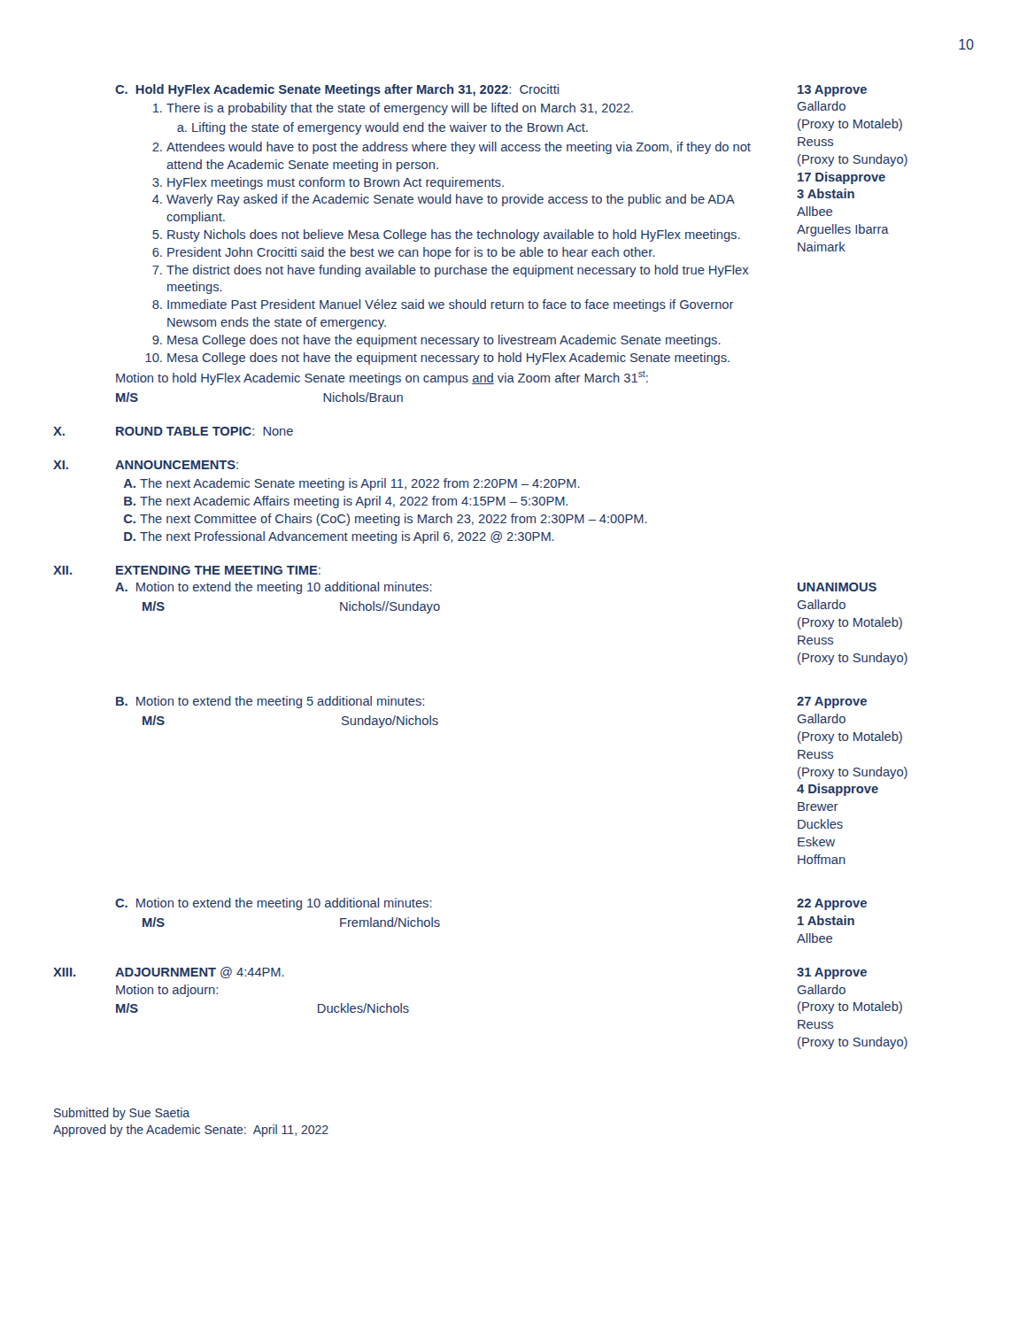10
C. Hold HyFlex Academic Senate Meetings after March 31, 2022: Crocitti
There is a probability that the state of emergency will be lifted on March 31, 2022.
Lifting the state of emergency would end the waiver to the Brown Act.
Attendees would have to post the address where they will access the meeting via Zoom, if they do not attend the Academic Senate meeting in person.
HyFlex meetings must conform to Brown Act requirements.
Waverly Ray asked if the Academic Senate would have to provide access to the public and be ADA compliant.
Rusty Nichols does not believe Mesa College has the technology available to hold HyFlex meetings.
President John Crocitti said the best we can hope for is to be able to hear each other.
The district does not have funding available to purchase the equipment necessary to hold true HyFlex meetings.
Immediate Past President Manuel Vélez said we should return to face to face meetings if Governor Newsom ends the state of emergency.
Mesa College does not have the equipment necessary to livestream Academic Senate meetings.
Mesa College does not have the equipment necessary to hold HyFlex Academic Senate meetings.
Motion to hold HyFlex Academic Senate meetings on campus and via Zoom after March 31st:
M/S
Nichols/Braun
13 Approve
Gallardo
(Proxy to Motaleb)
Reuss
(Proxy to Sundayo)
17 Disapprove
3 Abstain
Allbee
Arguelles Ibarra
Naimark
X.
ROUND TABLE TOPIC
: None
XI.
ANNOUNCEMENTS
:
The next Academic Senate meeting is April 11, 2022 from 2:20PM – 4:20PM.
The next Academic Affairs meeting is April 4, 2022 from 4:15PM – 5:30PM.
The next Committee of Chairs (CoC) meeting is March 23, 2022 from 2:30PM – 4:00PM.
The next Professional Advancement meeting is April 6, 2022 @ 2:30PM.
XII.
EXTENDING THE MEETING TIME
:
A. Motion to extend the meeting 10 additional minutes:
M/S
Nichols//Sundayo
UNANIMOUS
Gallardo
(Proxy to Motaleb)
Reuss
(Proxy to Sundayo)
B. Motion to extend the meeting 5 additional minutes:
M/S
Sundayo/Nichols
27 Approve
Gallardo
(Proxy to Motaleb)
Reuss
(Proxy to Sundayo)
4 Disapprove
Brewer
Duckles
Eskew
Hoffman
C. Motion to extend the meeting 10 additional minutes:
M/S
Fremland/Nichols
22 Approve
1 Abstain
Allbee
XIII.
ADJOURNMENT @ 4:44PM.
Motion to adjourn:
M/S
Duckles/Nichols
31 Approve
Gallardo
(Proxy to Motaleb)
Reuss
(Proxy to Sundayo)
Submitted by Sue Saetia
Approved by the Academic Senate: April 11, 2022